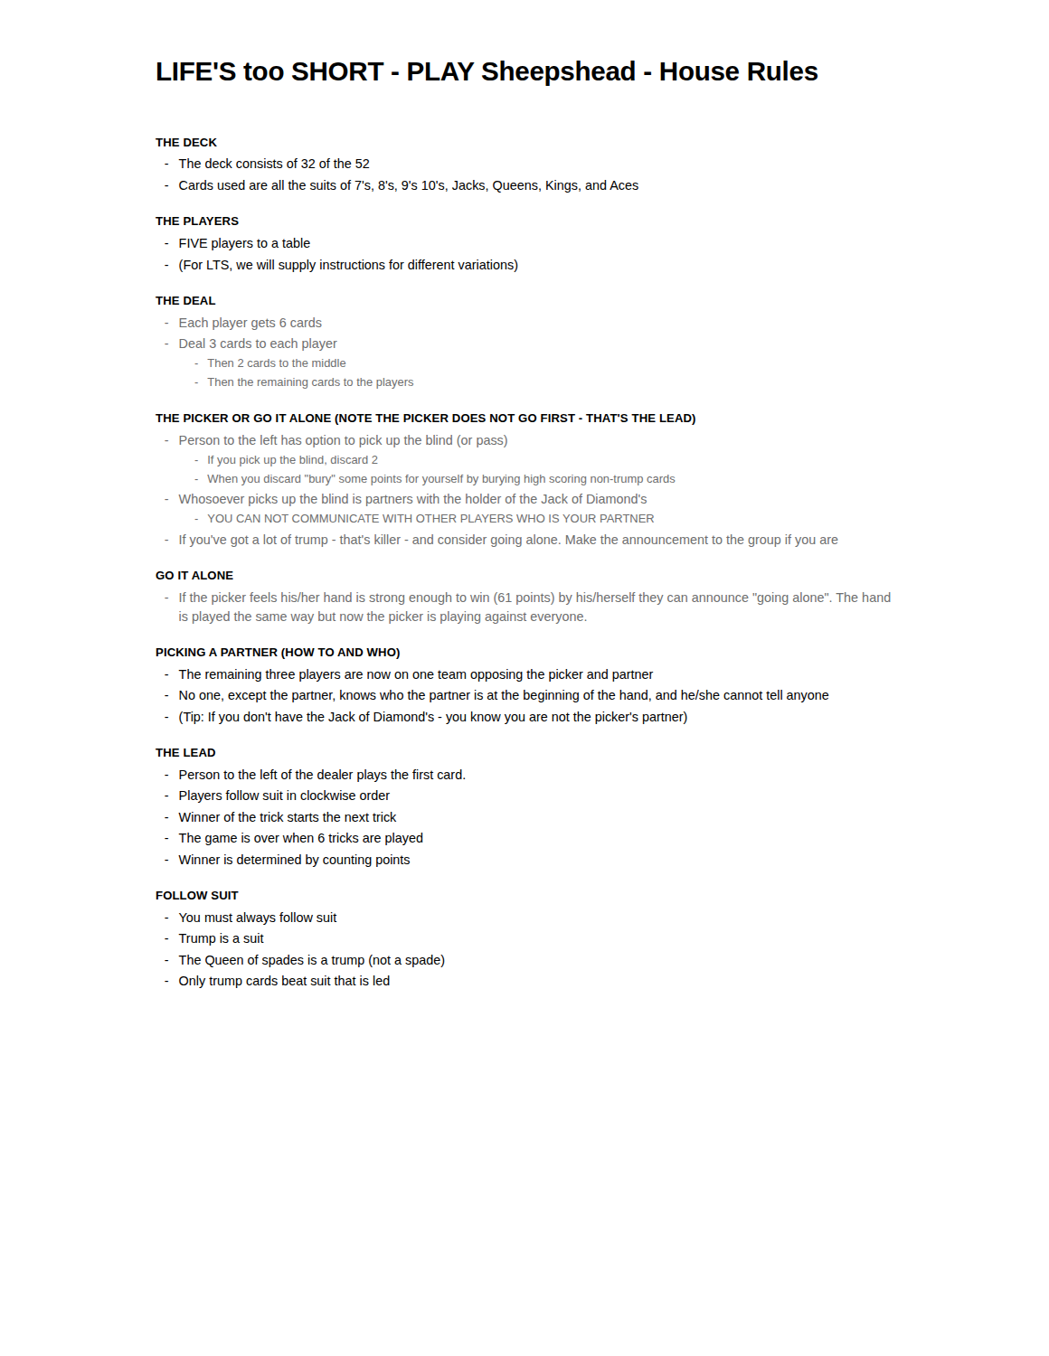LIFE'S too SHORT - PLAY Sheepshead - House Rules
The Deck
The deck consists of 32 of the 52
Cards used are all the suits of 7's, 8's, 9's 10's, Jacks, Queens, Kings, and Aces
The Players
FIVE players to a table
(For LTS, we will supply instructions for different variations)
The Deal
Each player gets 6 cards
Deal 3 cards to each player
Then 2 cards to the middle
Then the remaining cards to the players
The Picker or Go It Alone (note the picker does not go first - that's the lead)
Person to the left has option to pick up the blind (or pass)
If you pick up the blind, discard 2
When you discard "bury" some points for yourself by burying high scoring non-trump cards
Whosoever picks up the blind is partners with the holder of the Jack of Diamond's
YOU CAN NOT COMMUNICATE WITH OTHER PLAYERS WHO IS YOUR PARTNER
If you've got a lot of trump - that's killer - and consider going alone. Make the announcement to the group if you are
Go It Alone
If the picker feels his/her hand is strong enough to win (61 points) by his/herself they can announce "going alone". The hand is played the same way but now the picker is playing against everyone.
Picking a Partner (HOW to and WHO)
The remaining three players are now on one team opposing the picker and partner
No one, except the partner, knows who the partner is at the beginning of the hand, and he/she cannot tell anyone
(Tip: If you don't have the Jack of Diamond's - you know you are not the picker's partner)
The Lead
Person to the left of the dealer plays the first card.
Players follow suit in clockwise order
Winner of the trick starts the next trick
The game is over when 6 tricks are played
Winner is determined by counting points
Follow Suit
You must always follow suit
Trump is a suit
The Queen of spades is a trump (not a spade)
Only trump cards beat suit that is led